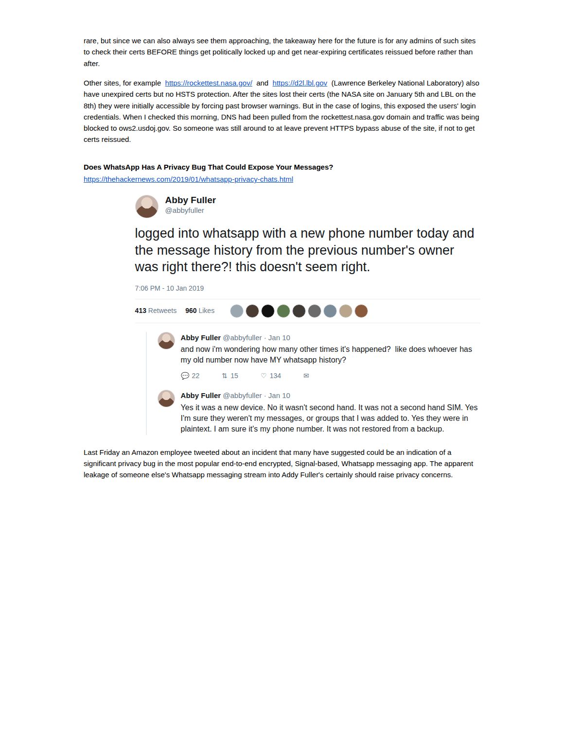rare, but since we can also always see them approaching, the takeaway here for the future is for any admins of such sites to check their certs BEFORE things get politically locked up and get near-expiring certificates reissued before rather than after.
Other sites, for example https://rockettest.nasa.gov/ and https://d2l.lbl.gov (Lawrence Berkeley National Laboratory) also have unexpired certs but no HSTS protection. After the sites lost their certs (the NASA site on January 5th and LBL on the 8th) they were initially accessible by forcing past browser warnings. But in the case of logins, this exposed the users' login credentials. When I checked this morning, DNS had been pulled from the rockettest.nasa.gov domain and traffic was being blocked to ows2.usdoj.gov. So someone was still around to at leave prevent HTTPS bypass abuse of the site, if not to get certs reissued.
Does WhatsApp Has A Privacy Bug That Could Expose Your Messages?
https://thehackernews.com/2019/01/whatsapp-privacy-chats.html
Abby Fuller
@abbyfuller
logged into whatsapp with a new phone number today and the message history from the previous number's owner was right there?! this doesn't seem right.
7:06 PM - 10 Jan 2019
413 Retweets 960 Likes
Abby Fuller @abbyfuller · Jan 10
and now i'm wondering how many other times it's happened? like does whoever has my old number now have MY whatsapp history?
💬22 ⇅15 ♡134 ✉
Abby Fuller @abbyfuller · Jan 10
Yes it was a new device. No it wasn't second hand. It was not a second hand SIM. Yes I'm sure they weren't my messages, or groups that I was added to. Yes they were in plaintext. I am sure it's my phone number. It was not restored from a backup.
Last Friday an Amazon employee tweeted about an incident that many have suggested could be an indication of a significant privacy bug in the most popular end-to-end encrypted, Signal-based, Whatsapp messaging app. The apparent leakage of someone else's Whatsapp messaging stream into Addy Fuller's certainly should raise privacy concerns.